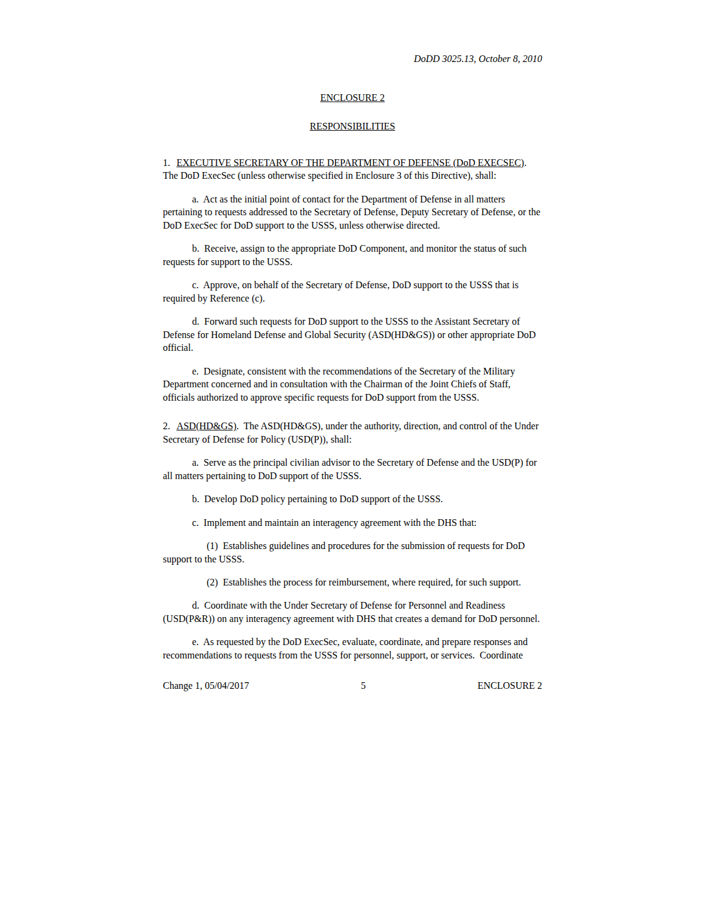DoDD 3025.13, October 8, 2010
ENCLOSURE 2
RESPONSIBILITIES
1. EXECUTIVE SECRETARY OF THE DEPARTMENT OF DEFENSE (DoD EXECSEC). The DoD ExecSec (unless otherwise specified in Enclosure 3 of this Directive), shall:
a. Act as the initial point of contact for the Department of Defense in all matters pertaining to requests addressed to the Secretary of Defense, Deputy Secretary of Defense, or the DoD ExecSec for DoD support to the USSS, unless otherwise directed.
b. Receive, assign to the appropriate DoD Component, and monitor the status of such requests for support to the USSS.
c. Approve, on behalf of the Secretary of Defense, DoD support to the USSS that is required by Reference (c).
d. Forward such requests for DoD support to the USSS to the Assistant Secretary of Defense for Homeland Defense and Global Security (ASD(HD&GS)) or other appropriate DoD official.
e. Designate, consistent with the recommendations of the Secretary of the Military Department concerned and in consultation with the Chairman of the Joint Chiefs of Staff, officials authorized to approve specific requests for DoD support from the USSS.
2. ASD(HD&GS). The ASD(HD&GS), under the authority, direction, and control of the Under Secretary of Defense for Policy (USD(P)), shall:
a. Serve as the principal civilian advisor to the Secretary of Defense and the USD(P) for all matters pertaining to DoD support of the USSS.
b. Develop DoD policy pertaining to DoD support of the USSS.
c. Implement and maintain an interagency agreement with the DHS that:
(1) Establishes guidelines and procedures for the submission of requests for DoD support to the USSS.
(2) Establishes the process for reimbursement, where required, for such support.
d. Coordinate with the Under Secretary of Defense for Personnel and Readiness (USD(P&R)) on any interagency agreement with DHS that creates a demand for DoD personnel.
e. As requested by the DoD ExecSec, evaluate, coordinate, and prepare responses and recommendations to requests from the USSS for personnel, support, or services. Coordinate
Change 1, 05/04/2017 5 ENCLOSURE 2